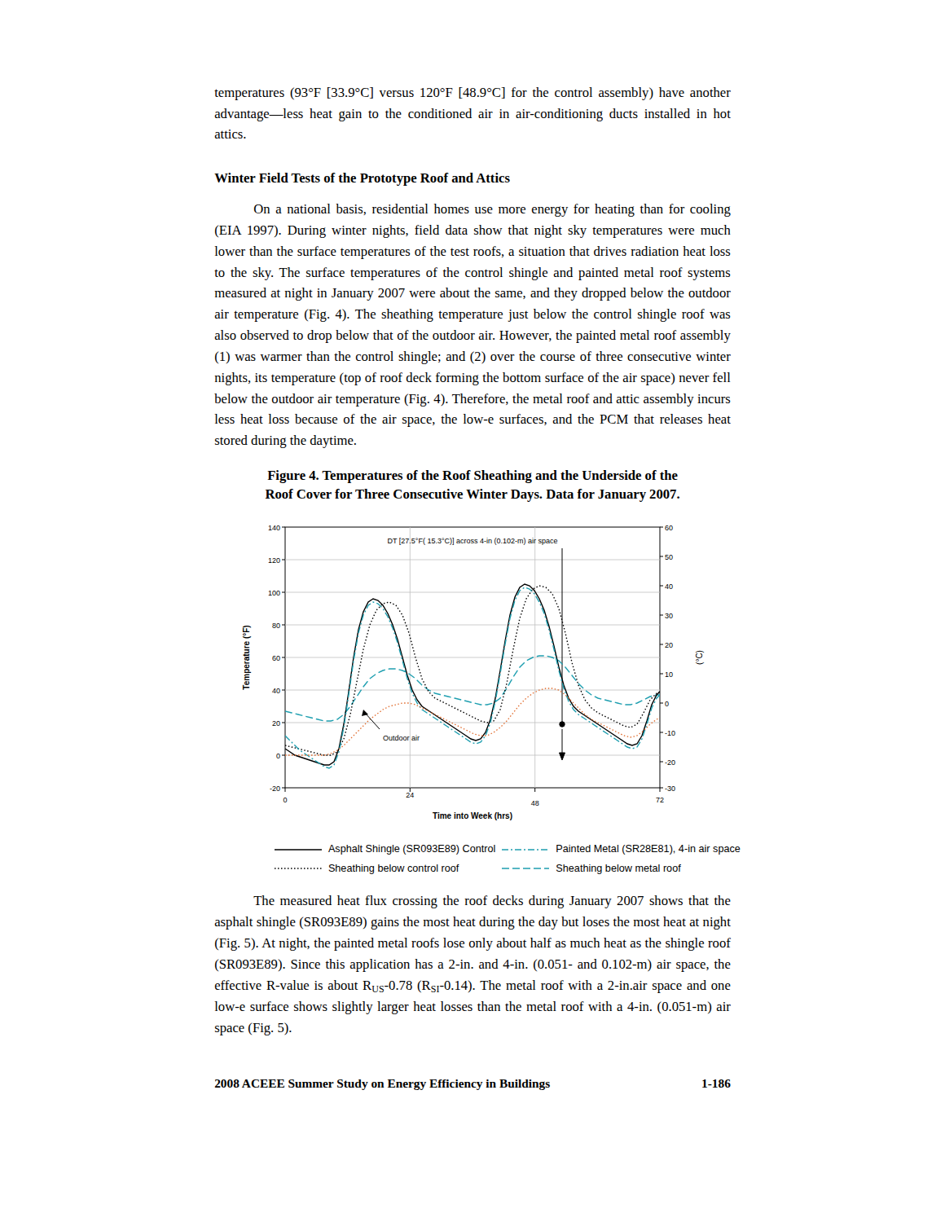temperatures (93°F [33.9°C] versus 120°F [48.9°C] for the control assembly) have another advantage—less heat gain to the conditioned air in air-conditioning ducts installed in hot attics.
Winter Field Tests of the Prototype Roof and Attics
On a national basis, residential homes use more energy for heating than for cooling (EIA 1997). During winter nights, field data show that night sky temperatures were much lower than the surface temperatures of the test roofs, a situation that drives radiation heat loss to the sky. The surface temperatures of the control shingle and painted metal roof systems measured at night in January 2007 were about the same, and they dropped below the outdoor air temperature (Fig. 4). The sheathing temperature just below the control shingle roof was also observed to drop below that of the outdoor air. However, the painted metal roof assembly (1) was warmer than the control shingle; and (2) over the course of three consecutive winter nights, its temperature (top of roof deck forming the bottom surface of the air space) never fell below the outdoor air temperature (Fig. 4). Therefore, the metal roof and attic assembly incurs less heat loss because of the air space, the low-e surfaces, and the PCM that releases heat stored during the daytime.
Figure 4. Temperatures of the Roof Sheathing and the Underside of the Roof Cover for Three Consecutive Winter Days. Data for January 2007.
140 120 100 80 60 40 20 0 -20 60 50 40 30 20 10 0 -10 -20 -30 0 24 48 72 Temperature (°F) (°C) Time into Week (hrs) DT [27.5°F( 15.3°C)] across 4-in (0.102-m) air space Outdoor air
| | Asphalt Shingle (SR093E89) Control | | Painted Metal (SR28E81), 4-in air space |
| | Sheathing below control roof | | Sheathing below metal roof |
The measured heat flux crossing the roof decks during January 2007 shows that the asphalt shingle (SR093E89) gains the most heat during the day but loses the most heat at night (Fig. 5). At night, the painted metal roofs lose only about half as much heat as the shingle roof (SR093E89). Since this application has a 2-in. and 4-in. (0.051- and 0.102-m) air space, the effective R-value is about RUS-0.78 (RSI-0.14). The metal roof with a 2-in.air space and one low-e surface shows slightly larger heat losses than the metal roof with a 4-in. (0.051-m) air space (Fig. 5).
2008 ACEEE Summer Study on Energy Efficiency in Buildings
1-186